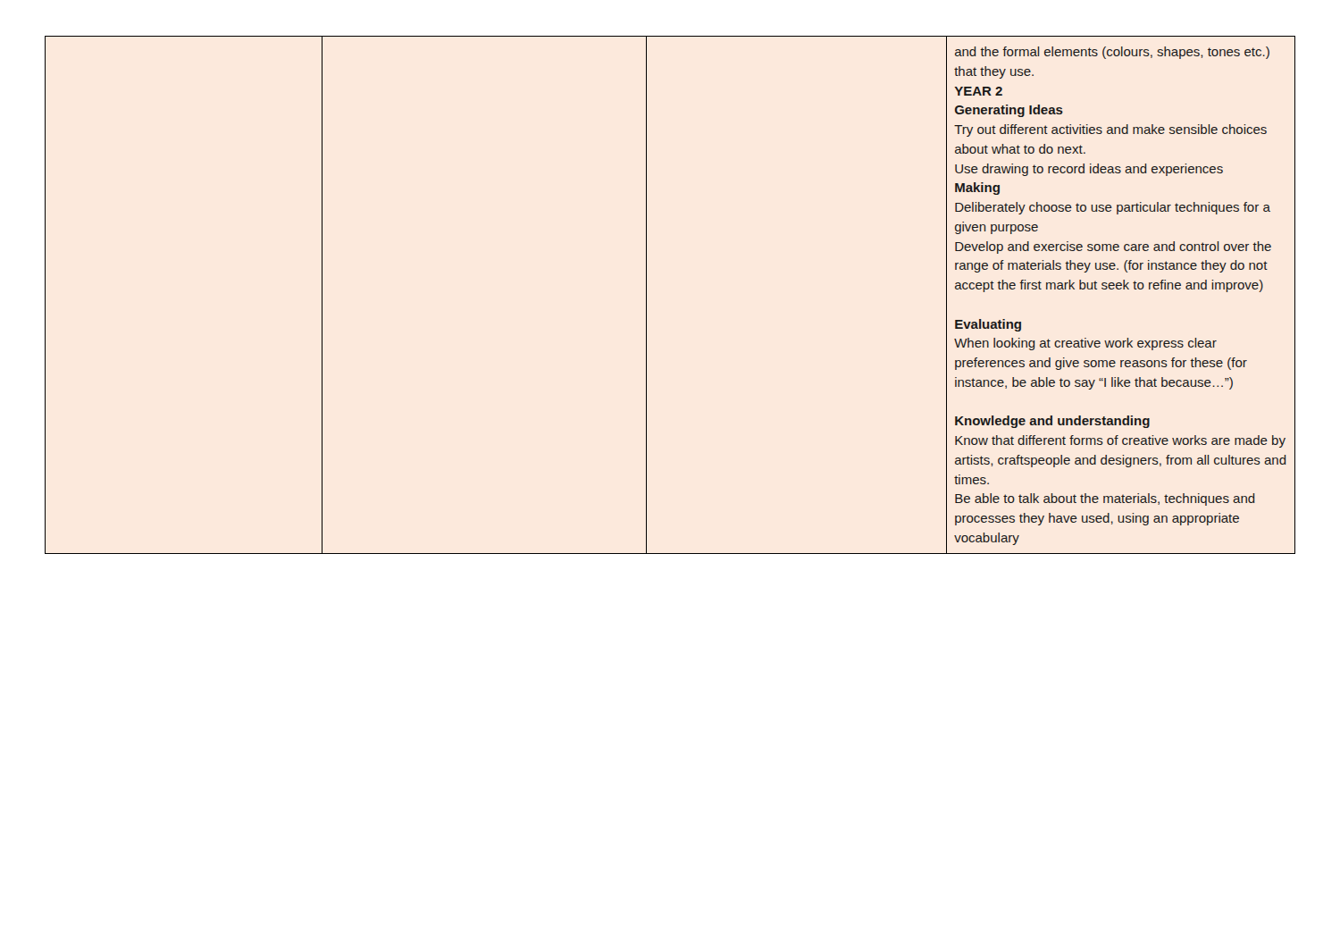| | | | and the formal elements (colours, shapes, tones etc.) that they use. YEAR 2 Generating Ideas Try out different activities and make sensible choices about what to do next. Use drawing to record ideas and experiences Making Deliberately choose to use particular techniques for a given purpose Develop and exercise some care and control over the range of materials they use. (for instance they do not accept the first mark but seek to refine and improve) Evaluating When looking at creative work express clear preferences and give some reasons for these (for instance, be able to say “I like that because…”) Knowledge and understanding Know that different forms of creative works are made by artists, craftspeople and designers, from all cultures and times. Be able to talk about the materials, techniques and processes they have used, using an appropriate vocabulary |